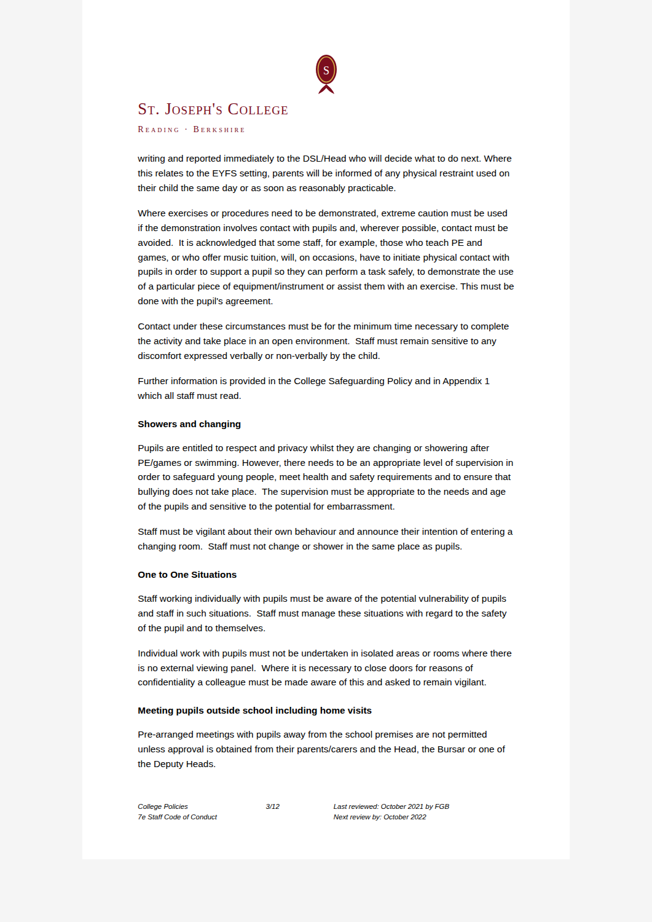S
St. Joseph's College
Reading · Berkshire
writing and reported immediately to the DSL/Head who will decide what to do next. Where this relates to the EYFS setting, parents will be informed of any physical restraint used on their child the same day or as soon as reasonably practicable.
Where exercises or procedures need to be demonstrated, extreme caution must be used if the demonstration involves contact with pupils and, wherever possible, contact must be avoided. It is acknowledged that some staff, for example, those who teach PE and games, or who offer music tuition, will, on occasions, have to initiate physical contact with pupils in order to support a pupil so they can perform a task safely, to demonstrate the use of a particular piece of equipment/instrument or assist them with an exercise. This must be done with the pupil's agreement.
Contact under these circumstances must be for the minimum time necessary to complete the activity and take place in an open environment. Staff must remain sensitive to any discomfort expressed verbally or non-verbally by the child.
Further information is provided in the College Safeguarding Policy and in Appendix 1 which all staff must read.
Showers and changing
Pupils are entitled to respect and privacy whilst they are changing or showering after PE/games or swimming. However, there needs to be an appropriate level of supervision in order to safeguard young people, meet health and safety requirements and to ensure that bullying does not take place. The supervision must be appropriate to the needs and age of the pupils and sensitive to the potential for embarrassment.
Staff must be vigilant about their own behaviour and announce their intention of entering a changing room. Staff must not change or shower in the same place as pupils.
One to One Situations
Staff working individually with pupils must be aware of the potential vulnerability of pupils and staff in such situations. Staff must manage these situations with regard to the safety of the pupil and to themselves.
Individual work with pupils must not be undertaken in isolated areas or rooms where there is no external viewing panel. Where it is necessary to close doors for reasons of confidentiality a colleague must be made aware of this and asked to remain vigilant.
Meeting pupils outside school including home visits
Pre-arranged meetings with pupils away from the school premises are not permitted unless approval is obtained from their parents/carers and the Head, the Bursar or one of the Deputy Heads.
| College Policies | 3/12 | Last reviewed: October 2021 by FGB |
| 7e Staff Code of Conduct | | Next review by: October 2022 |